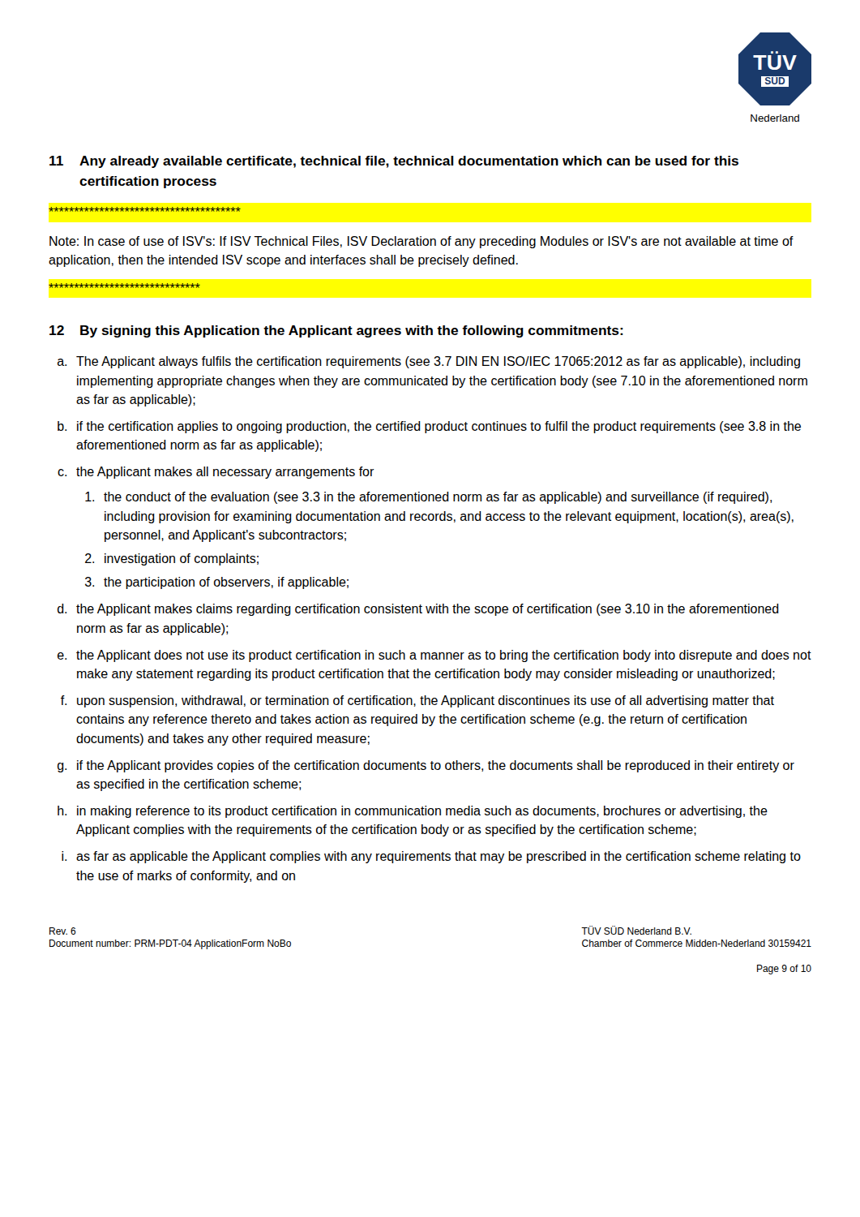TÜV SÜD
Nederland
11 Any already available certificate, technical file, technical documentation which can be used for this certification process
**************************************
Note: In case of use of ISV's: If ISV Technical Files, ISV Declaration of any preceding Modules or ISV's are not available at time of application, then the intended ISV scope and interfaces shall be precisely defined.
******************************
12 By signing this Application the Applicant agrees with the following commitments:
The Applicant always fulfils the certification requirements (see 3.7 DIN EN ISO/IEC 17065:2012 as far as applicable), including implementing appropriate changes when they are communicated by the certification body (see 7.10 in the aforementioned norm as far as applicable);
if the certification applies to ongoing production, the certified product continues to fulfil the product requirements (see 3.8 in the aforementioned norm as far as applicable);
the Applicant makes all necessary arrangements for
the conduct of the evaluation (see 3.3 in the aforementioned norm as far as applicable) and surveillance (if required), including provision for examining documentation and records, and access to the relevant equipment, location(s), area(s), personnel, and Applicant's subcontractors;
investigation of complaints;
the participation of observers, if applicable;
the Applicant makes claims regarding certification consistent with the scope of certification (see 3.10 in the aforementioned norm as far as applicable);
the Applicant does not use its product certification in such a manner as to bring the certification body into disrepute and does not make any statement regarding its product certification that the certification body may consider misleading or unauthorized;
upon suspension, withdrawal, or termination of certification, the Applicant discontinues its use of all advertising matter that contains any reference thereto and takes action as required by the certification scheme (e.g. the return of certification documents) and takes any other required measure;
if the Applicant provides copies of the certification documents to others, the documents shall be reproduced in their entirety or as specified in the certification scheme;
in making reference to its product certification in communication media such as documents, brochures or advertising, the Applicant complies with the requirements of the certification body or as specified by the certification scheme;
as far as applicable the Applicant complies with any requirements that may be prescribed in the certification scheme relating to the use of marks of conformity, and on
Rev. 6
Document number: PRM-PDT-04 ApplicationForm NoBo
TÜV SÜD Nederland B.V.
Chamber of Commerce Midden-Nederland 30159421
Page 9 of 10